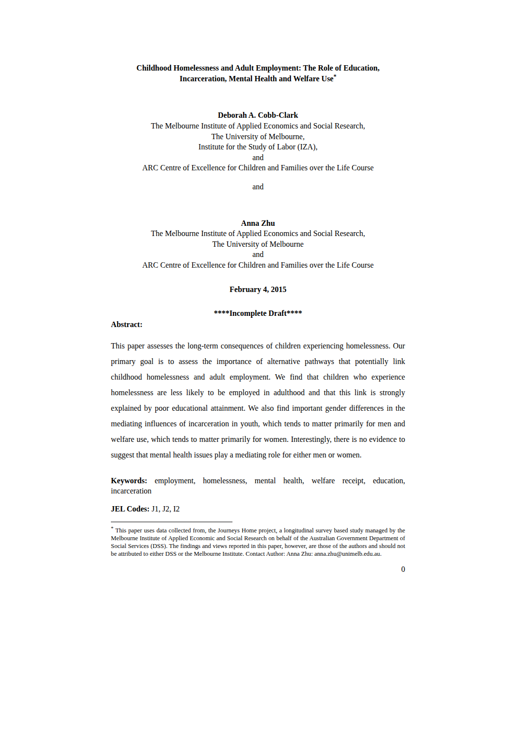Childhood Homelessness and Adult Employment: The Role of Education, Incarceration, Mental Health and Welfare Use*
Deborah A. Cobb-Clark
The Melbourne Institute of Applied Economics and Social Research, The University of Melbourne, Institute for the Study of Labor (IZA), and ARC Centre of Excellence for Children and Families over the Life Course
and
Anna Zhu
The Melbourne Institute of Applied Economics and Social Research, The University of Melbourne and ARC Centre of Excellence for Children and Families over the Life Course
February 4, 2015
****Incomplete Draft****
Abstract:
This paper assesses the long-term consequences of children experiencing homelessness. Our primary goal is to assess the importance of alternative pathways that potentially link childhood homelessness and adult employment. We find that children who experience homelessness are less likely to be employed in adulthood and that this link is strongly explained by poor educational attainment. We also find important gender differences in the mediating influences of incarceration in youth, which tends to matter primarily for men and welfare use, which tends to matter primarily for women. Interestingly, there is no evidence to suggest that mental health issues play a mediating role for either men or women.
Keywords: employment, homelessness, mental health, welfare receipt, education, incarceration
JEL Codes: J1, J2, I2
* This paper uses data collected from, the Journeys Home project, a longitudinal survey based study managed by the Melbourne Institute of Applied Economic and Social Research on behalf of the Australian Government Department of Social Services (DSS). The findings and views reported in this paper, however, are those of the authors and should not be attributed to either DSS or the Melbourne Institute. Contact Author: Anna Zhu: anna.zhu@unimelb.edu.au.
0